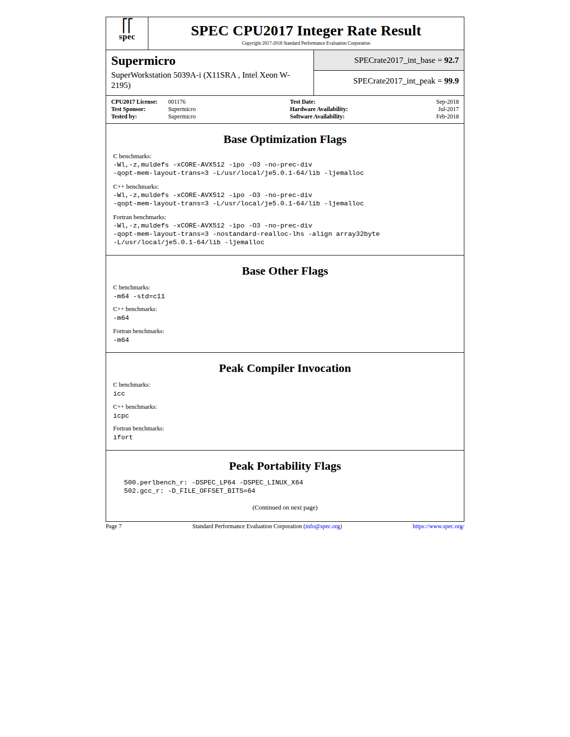⎡⎡
spec
SPEC CPU2017 Integer Rate Result
Copyright 2017-2018 Standard Performance Evaluation Corporation
Supermicro
SuperWorkstation 5039A-i (X11SRA , Intel Xeon W-2195)
SPECrate2017_int_base = 92.7
SPECrate2017_int_peak = 99.9
CPU2017 License: 001176
Test Sponsor: Supermicro
Tested by: Supermicro
Test Date: Sep-2018
Hardware Availability: Jul-2017
Software Availability: Feb-2018
Base Optimization Flags
C benchmarks:
-Wl,-z,muldefs -xCORE-AVX512 -ipo -O3 -no-prec-div
-qopt-mem-layout-trans=3 -L/usr/local/je5.0.1-64/lib -ljemalloc
C++ benchmarks:
-Wl,-z,muldefs -xCORE-AVX512 -ipo -O3 -no-prec-div
-qopt-mem-layout-trans=3 -L/usr/local/je5.0.1-64/lib -ljemalloc
Fortran benchmarks:
-Wl,-z,muldefs -xCORE-AVX512 -ipo -O3 -no-prec-div
-qopt-mem-layout-trans=3 -nostandard-realloc-lhs -align array32byte
-L/usr/local/je5.0.1-64/lib -ljemalloc
Base Other Flags
C benchmarks:
-m64 -std=c11
C++ benchmarks:
-m64
Fortran benchmarks:
-m64
Peak Compiler Invocation
C benchmarks:
icc
C++ benchmarks:
icpc
Fortran benchmarks:
ifort
Peak Portability Flags
 500.perlbench_r: -DSPEC_LP64 -DSPEC_LINUX_X64
 502.gcc_r: -D_FILE_OFFSET_BITS=64
(Continued on next page)
Page 7
Standard Performance Evaluation Corporation (info@spec.org)
https://www.spec.org/